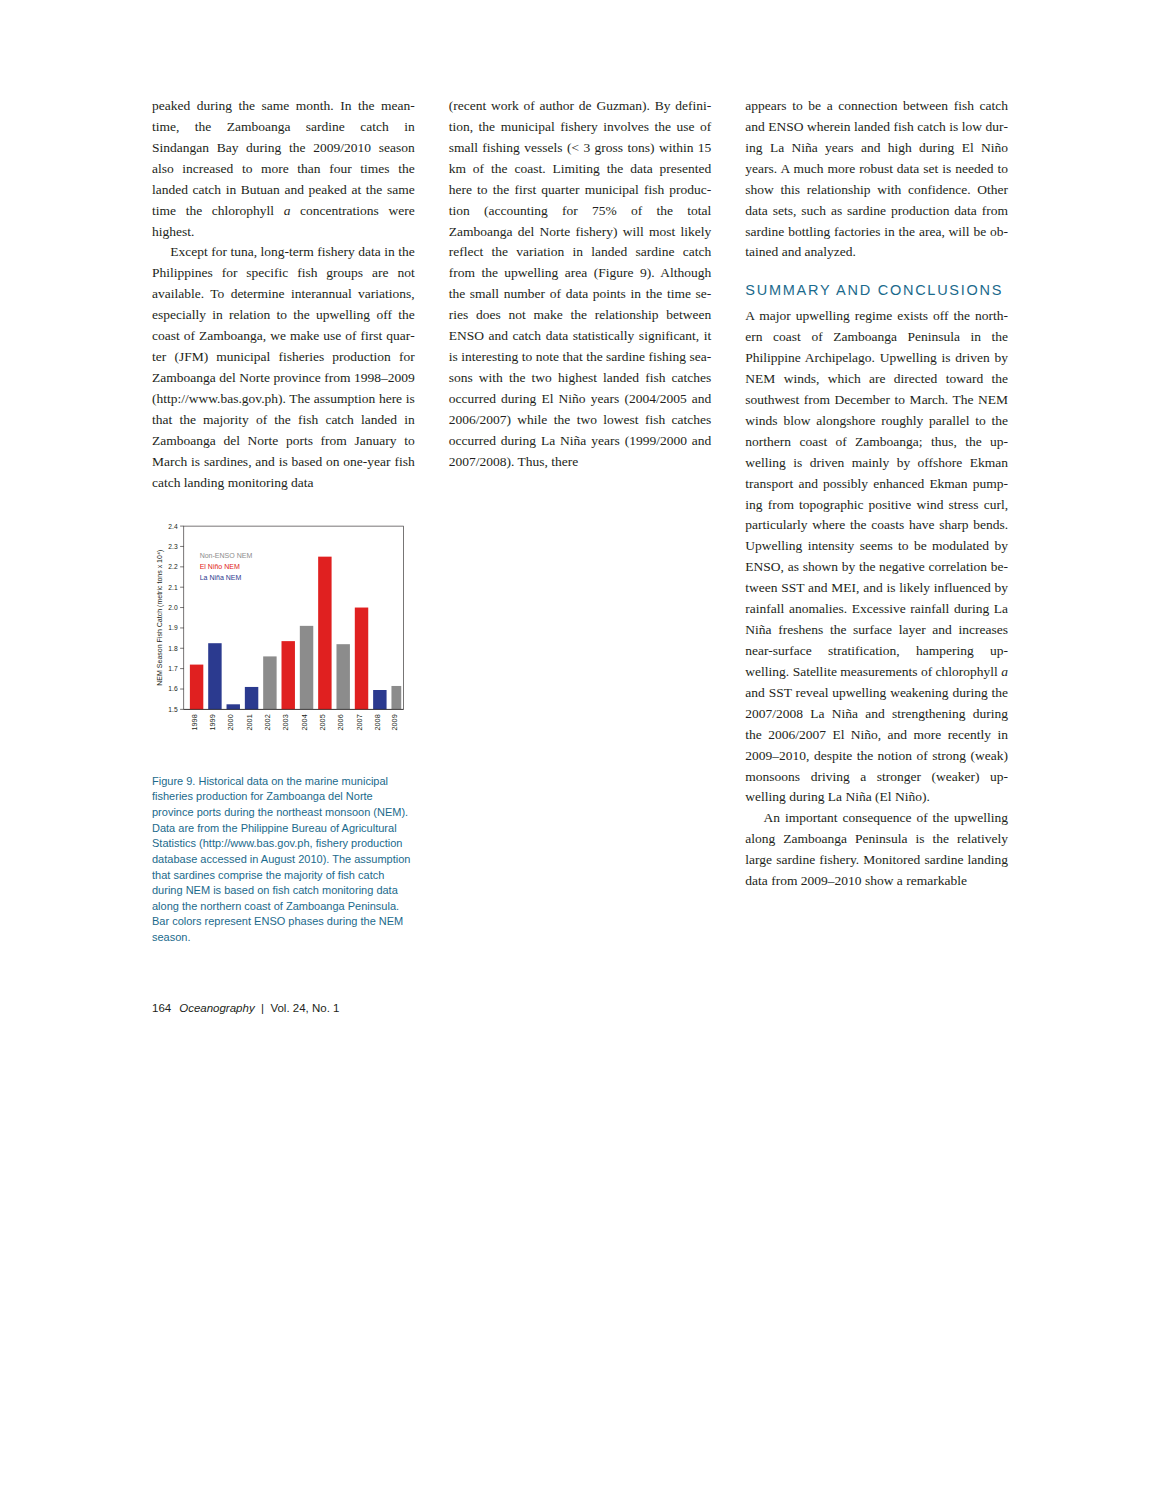peaked during the same month. In the meantime, the Zamboanga sardine catch in Sindangan Bay during the 2009/2010 season also increased to more than four times the landed catch in Butuan and peaked at the same time the chlorophyll a concentrations were highest.
Except for tuna, long-term fishery data in the Philippines for specific fish groups are not available. To determine interannual variations, especially in relation to the upwelling off the coast of Zamboanga, we make use of first quarter (JFM) municipal fisheries production for Zamboanga del Norte province from 1998–2009 (http://www.bas.gov.ph). The assumption here is that the majority of the fish catch landed in Zamboanga del Norte ports from January to March is sardines, and is based on one-year fish catch landing monitoring data
1.5 1.6 1.7 1.8 1.9 2.0 2.1 2.2 2.3 2.4 NEM Season Fish Catch (metric tons x 10⁴) Non-ENSO NEM El Niño NEM La Niña NEM 1998 1999 2000 2001 2002 2003 2004 2005 2006 2007 2008 2009
Figure 9. Historical data on the marine municipal fisheries production for Zamboanga del Norte province ports during the northeast monsoon (NEM). Data are from the Philippine Bureau of Agricultural Statistics (http://www.bas.gov.ph, fishery production database accessed in August 2010). The assumption that sardines comprise the majority of fish catch during NEM is based on fish catch monitoring data along the northern coast of Zamboanga Peninsula. Bar colors represent ENSO phases during the NEM season.
(recent work of author de Guzman). By definition, the municipal fishery involves the use of small fishing vessels (< 3 gross tons) within 15 km of the coast. Limiting the data presented here to the first quarter municipal fish production (accounting for 75% of the total Zamboanga del Norte fishery) will most likely reflect the variation in landed sardine catch from the upwelling area (Figure 9). Although the small number of data points in the time series does not make the relationship between ENSO and catch data statistically significant, it is interesting to note that the sardine fishing seasons with the two highest landed fish catches occurred during El Niño years (2004/2005 and 2006/2007) while the two lowest fish catches occurred during La Niña years (1999/2000 and 2007/2008). Thus, there
appears to be a connection between fish catch and ENSO wherein landed fish catch is low during La Niña years and high during El Niño years. A much more robust data set is needed to show this relationship with confidence. Other data sets, such as sardine production data from sardine bottling factories in the area, will be obtained and analyzed.
Summary and Conclusions
A major upwelling regime exists off the northern coast of Zamboanga Peninsula in the Philippine Archipelago. Upwelling is driven by NEM winds, which are directed toward the southwest from December to March. The NEM winds blow alongshore roughly parallel to the northern coast of Zamboanga; thus, the upwelling is driven mainly by offshore Ekman transport and possibly enhanced Ekman pumping from topographic positive wind stress curl, particularly where the coasts have sharp bends. Upwelling intensity seems to be modulated by ENSO, as shown by the negative correlation between SST and MEI, and is likely influenced by rainfall anomalies. Excessive rainfall during La Niña freshens the surface layer and increases near-surface stratification, hampering upwelling. Satellite measurements of chlorophyll a and SST reveal upwelling weakening during the 2007/2008 La Niña and strengthening during the 2006/2007 El Niño, and more recently in 2009–2010, despite the notion of strong (weak) monsoons driving a stronger (weaker) upwelling during La Niña (El Niño).
An important consequence of the upwelling along Zamboanga Peninsula is the relatively large sardine fishery. Monitored sardine landing data from 2009–2010 show a remarkable
164 Oceanography | Vol. 24, No. 1